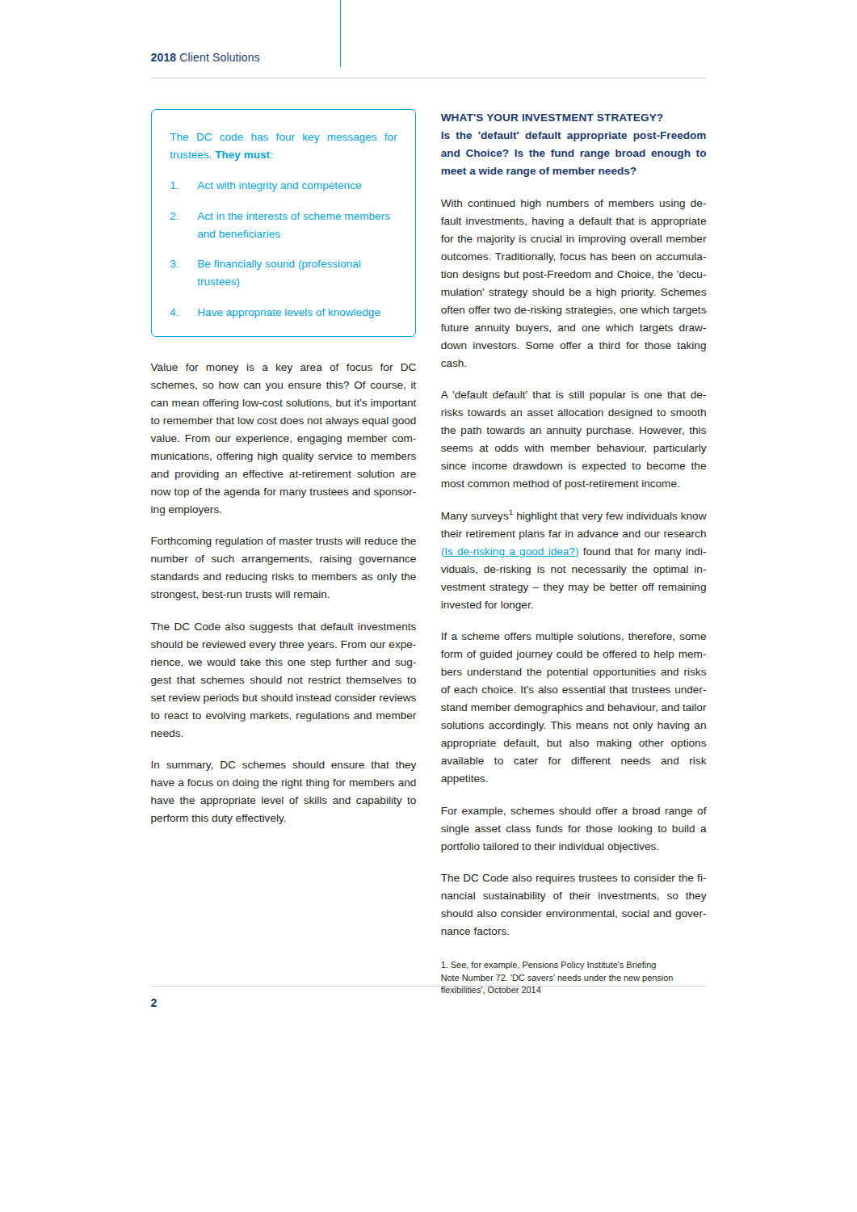2018 Client Solutions
The DC code has four key messages for trustees. They must:
Act with integrity and competence
Act in the interests of scheme members and beneficiaries
Be financially sound (professional trustees)
Have appropriate levels of knowledge
Value for money is a key area of focus for DC schemes, so how can you ensure this? Of course, it can mean offering low-cost solutions, but it's important to remember that low cost does not always equal good value. From our experience, engaging member communications, offering high quality service to members and providing an effective at-retirement solution are now top of the agenda for many trustees and sponsoring employers.
Forthcoming regulation of master trusts will reduce the number of such arrangements, raising governance standards and reducing risks to members as only the strongest, best-run trusts will remain.
The DC Code also suggests that default investments should be reviewed every three years. From our experience, we would take this one step further and suggest that schemes should not restrict themselves to set review periods but should instead consider reviews to react to evolving markets, regulations and member needs.
In summary, DC schemes should ensure that they have a focus on doing the right thing for members and have the appropriate level of skills and capability to perform this duty effectively.
What's your investment strategy?
Is the 'default' default appropriate post-Freedom and Choice? Is the fund range broad enough to meet a wide range of member needs?
With continued high numbers of members using default investments, having a default that is appropriate for the majority is crucial in improving overall member outcomes. Traditionally, focus has been on accumulation designs but post-Freedom and Choice, the 'decumulation' strategy should be a high priority. Schemes often offer two de-risking strategies, one which targets future annuity buyers, and one which targets drawdown investors. Some offer a third for those taking cash.
A 'default default' that is still popular is one that de-risks towards an asset allocation designed to smooth the path towards an annuity purchase. However, this seems at odds with member behaviour, particularly since income drawdown is expected to become the most common method of post-retirement income.
Many surveys1 highlight that very few individuals know their retirement plans far in advance and our research (Is de-risking a good idea?) found that for many individuals, de-risking is not necessarily the optimal investment strategy – they may be better off remaining invested for longer.
If a scheme offers multiple solutions, therefore, some form of guided journey could be offered to help members understand the potential opportunities and risks of each choice. It's also essential that trustees understand member demographics and behaviour, and tailor solutions accordingly. This means not only having an appropriate default, but also making other options available to cater for different needs and risk appetites.
For example, schemes should offer a broad range of single asset class funds for those looking to build a portfolio tailored to their individual objectives.
The DC Code also requires trustees to consider the financial sustainability of their investments, so they should also consider environmental, social and governance factors.
1. See, for example, Pensions Policy Institute's Briefing
Note Number 72. 'DC savers' needs under the new pension
flexibilities', October 2014
2